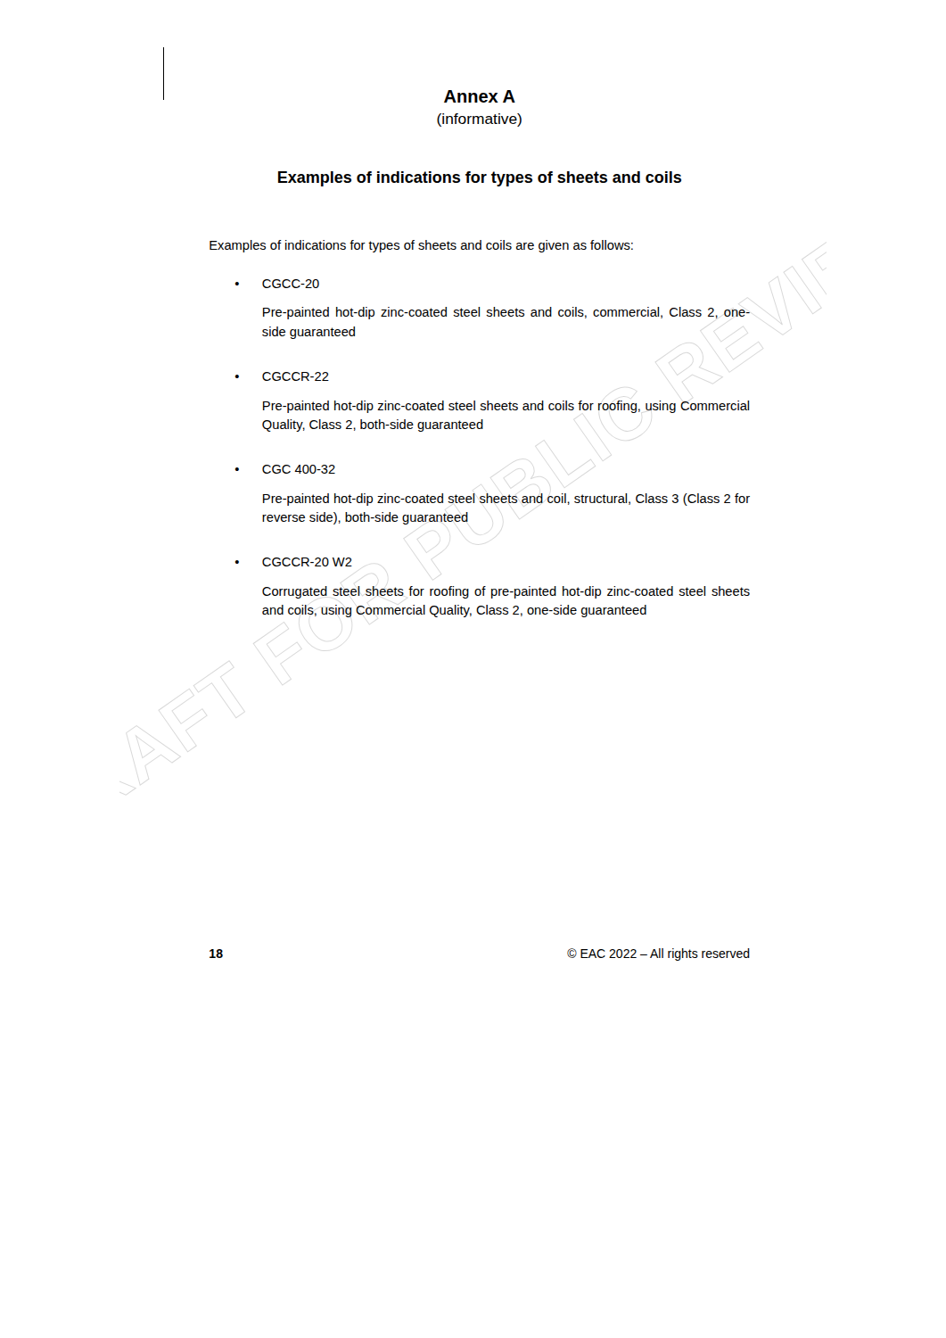DRAFT FOR PUBLIC REVIEW
Annex A
(informative)
Examples of indications for types of sheets and coils
Examples of indications for types of sheets and coils are given as follows:
CGCC-20
Pre-painted hot-dip zinc-coated steel sheets and coils, commercial, Class 2, one-side guaranteed
CGCCR-22
Pre-painted hot-dip zinc-coated steel sheets and coils for roofing, using Commercial Quality, Class 2, both-side guaranteed
CGC 400-32
Pre-painted hot-dip zinc-coated steel sheets and coil, structural, Class 3 (Class 2 for reverse side), both-side guaranteed
CGCCR-20 W2
Corrugated steel sheets for roofing of pre-painted hot-dip zinc-coated steel sheets and coils, using Commercial Quality, Class 2, one-side guaranteed
18 © EAC 2022 – All rights reserved